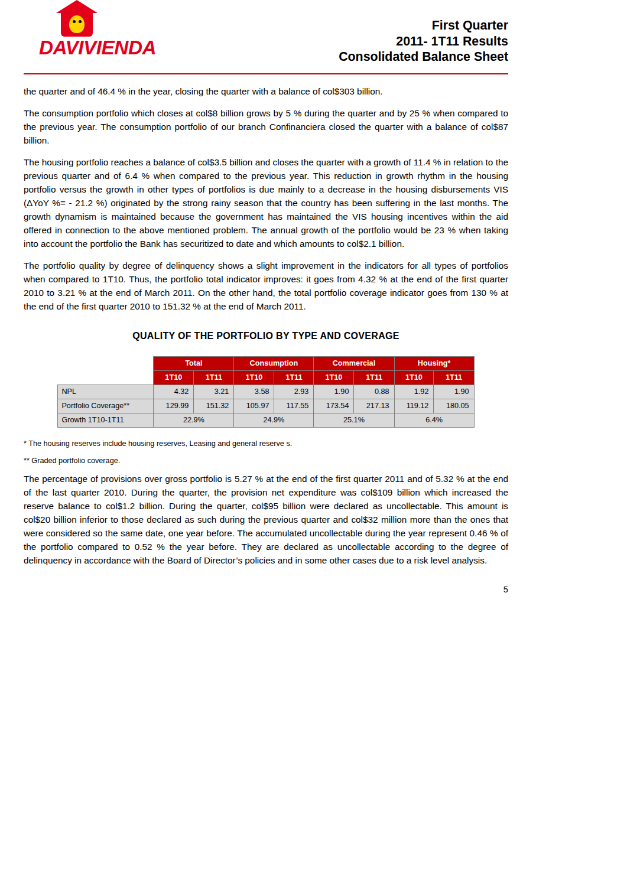DAVIVIENDA
First Quarter
2011- 1T11 Results
Consolidated Balance Sheet
the quarter and of 46.4 % in the year, closing the quarter with a balance of col$303 billion.
The consumption portfolio which closes at col$8 billion grows by 5 % during the quarter and by 25 % when compared to the previous year. The consumption portfolio of our branch Confinanciera closed the quarter with a balance of col$87 billion.
The housing portfolio reaches a balance of col$3.5 billion and closes the quarter with a growth of 11.4 % in relation to the previous quarter and of 6.4 % when compared to the previous year. This reduction in growth rhythm in the housing portfolio versus the growth in other types of portfolios is due mainly to a decrease in the housing disbursements VIS (ΔYoY %= - 21.2 %) originated by the strong rainy season that the country has been suffering in the last months. The growth dynamism is maintained because the government has maintained the VIS housing incentives within the aid offered in connection to the above mentioned problem. The annual growth of the portfolio would be 23 % when taking into account the portfolio the Bank has securitized to date and which amounts to col$2.1 billion.
The portfolio quality by degree of delinquency shows a slight improvement in the indicators for all types of portfolios when compared to 1T10. Thus, the portfolio total indicator improves: it goes from 4.32 % at the end of the first quarter 2010 to 3.21 % at the end of March 2011. On the other hand, the total portfolio coverage indicator goes from 130 % at the end of the first quarter 2010 to 151.32 % at the end of March 2011.
QUALITY OF THE PORTFOLIO BY TYPE AND COVERAGE
| | Total | Consumption | Commercial | Housing* |
| --- | --- | --- | --- | --- |
| | 1T10 | 1T11 | 1T10 | 1T11 | 1T10 | 1T11 | 1T10 | 1T11 |
| NPL | 4.32 | 3.21 | 3.58 | 2.93 | 1.90 | 0.88 | 1.92 | 1.90 |
| Portfolio Coverage** | 129.99 | 151.32 | 105.97 | 117.55 | 173.54 | 217.13 | 119.12 | 180.05 |
| Growth 1T10-1T11 | 22.9% | 24.9% | 25.1% | 6.4% |
* The housing reserves include housing reserves, Leasing and general reserve s.
** Graded portfolio coverage.
The percentage of provisions over gross portfolio is 5.27 % at the end of the first quarter 2011 and of 5.32 % at the end of the last quarter 2010. During the quarter, the provision net expenditure was col$109 billion which increased the reserve balance to col$1.2 billion. During the quarter, col$95 billion were declared as uncollectable. This amount is col$20 billion inferior to those declared as such during the previous quarter and col$32 million more than the ones that were considered so the same date, one year before. The accumulated uncollectable during the year represent 0.46 % of the portfolio compared to 0.52 % the year before. They are declared as uncollectable according to the degree of delinquency in accordance with the Board of Director’s policies and in some other cases due to a risk level analysis.
5